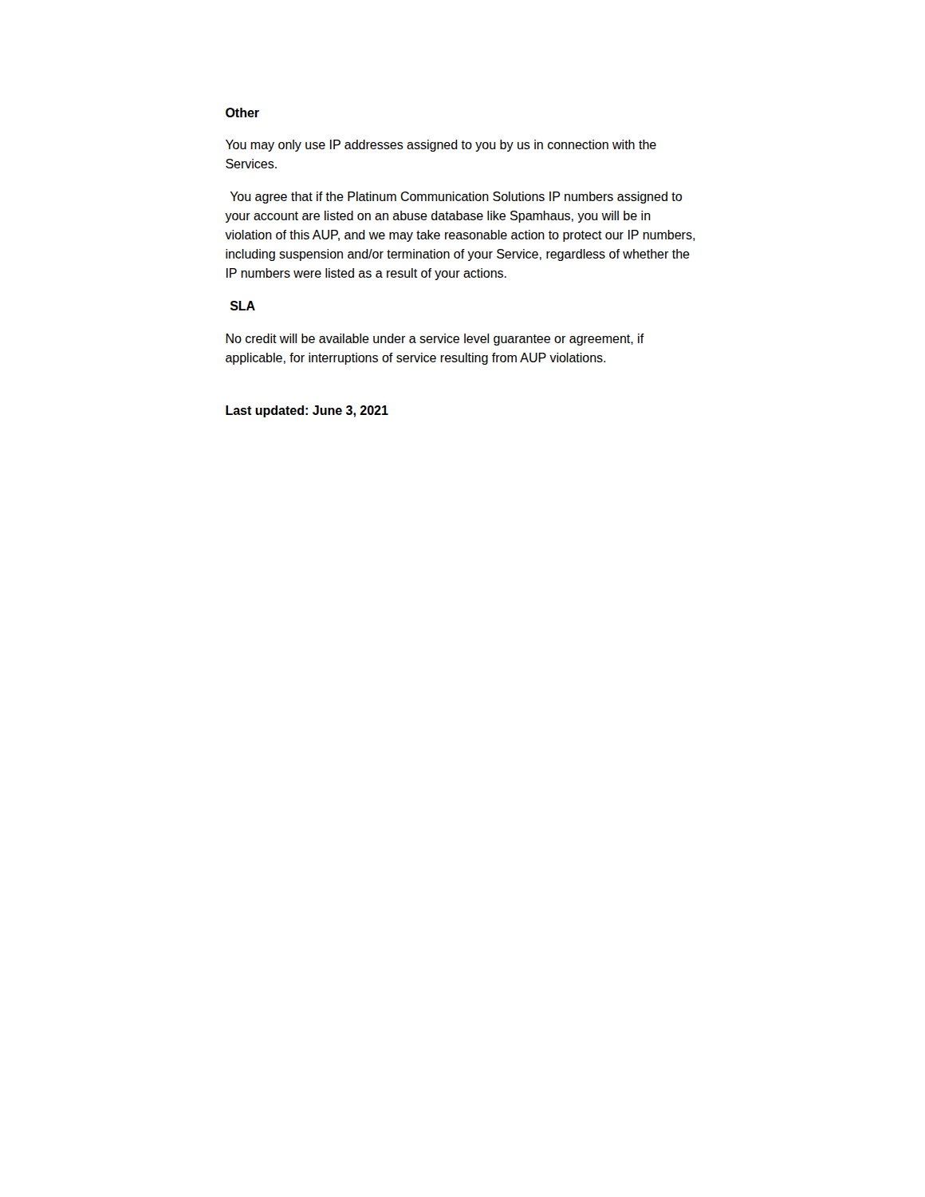Other
You may only use IP addresses assigned to you by us in connection with the Services.
You agree that if the Platinum Communication Solutions IP numbers assigned to your account are listed on an abuse database like Spamhaus, you will be in violation of this AUP, and we may take reasonable action to protect our IP numbers, including suspension and/or termination of your Service, regardless of whether the IP numbers were listed as a result of your actions.
SLA
No credit will be available under a service level guarantee or agreement, if applicable, for interruptions of service resulting from AUP violations.
Last updated: June 3, 2021